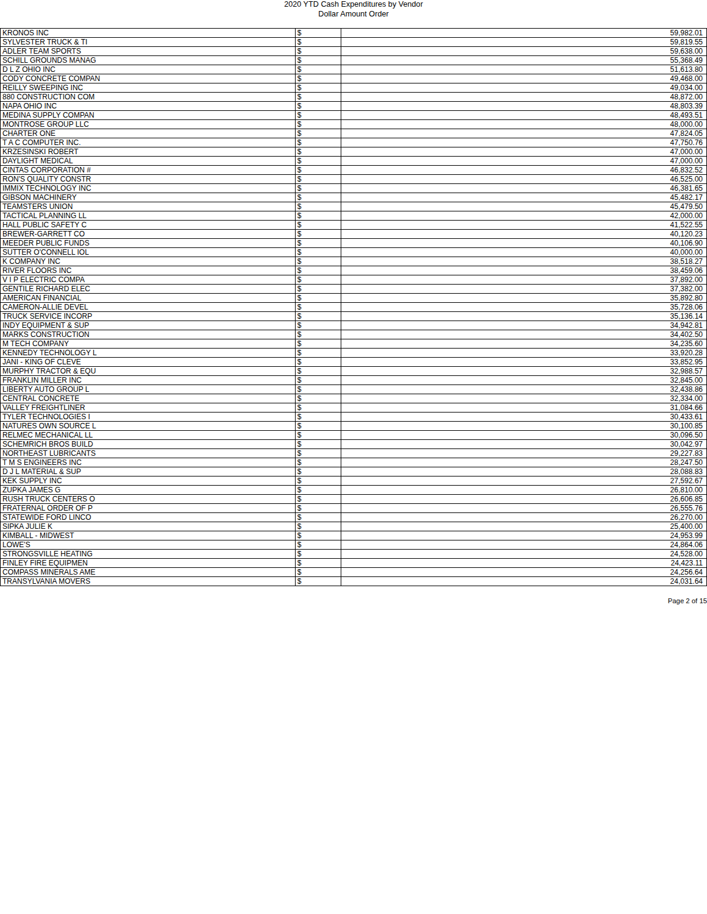2020 YTD Cash Expenditures by Vendor
Dollar Amount Order
| KRONOS INC | $ | 59,982.01 |
| SYLVESTER TRUCK & TI | $ | 59,819.55 |
| ADLER TEAM SPORTS | $ | 59,638.00 |
| SCHILL GROUNDS MANAG | $ | 55,368.49 |
| D L Z OHIO INC | $ | 51,613.80 |
| CODY CONCRETE COMPAN | $ | 49,468.00 |
| REILLY SWEEPING INC | $ | 49,034.00 |
| 880 CONSTRUCTION COM | $ | 48,872.00 |
| NAPA OHIO INC | $ | 48,803.39 |
| MEDINA SUPPLY COMPAN | $ | 48,493.51 |
| MONTROSE GROUP LLC | $ | 48,000.00 |
| CHARTER ONE | $ | 47,824.05 |
| T A C COMPUTER INC. | $ | 47,750.76 |
| KRZESINSKI ROBERT | $ | 47,000.00 |
| DAYLIGHT MEDICAL | $ | 47,000.00 |
| CINTAS CORPORATION # | $ | 46,832.52 |
| RON'S QUALITY CONSTR | $ | 46,525.00 |
| IMMIX TECHNOLOGY INC | $ | 46,381.65 |
| GIBSON MACHINERY | $ | 45,482.17 |
| TEAMSTERS UNION | $ | 45,479.50 |
| TACTICAL PLANNING LL | $ | 42,000.00 |
| HALL PUBLIC SAFETY C | $ | 41,522.55 |
| BREWER-GARRETT CO | $ | 40,120.23 |
| MEEDER PUBLIC FUNDS | $ | 40,106.90 |
| SUTTER O'CONNELL IOL | $ | 40,000.00 |
| K COMPANY INC | $ | 38,518.27 |
| RIVER FLOORS INC | $ | 38,459.06 |
| V I P ELECTRIC COMPA | $ | 37,892.00 |
| GENTILE RICHARD ELEC | $ | 37,382.00 |
| AMERICAN FINANCIAL | $ | 35,892.80 |
| CAMERON-ALLIE DEVEL | $ | 35,728.06 |
| TRUCK SERVICE INCORP | $ | 35,136.14 |
| INDY EQUIPMENT & SUP | $ | 34,942.81 |
| MARKS CONSTRUCTION | $ | 34,402.50 |
| M TECH COMPANY | $ | 34,235.60 |
| KENNEDY TECHNOLOGY L | $ | 33,920.28 |
| JANI - KING OF CLEVE | $ | 33,852.95 |
| MURPHY TRACTOR & EQU | $ | 32,988.57 |
| FRANKLIN MILLER INC | $ | 32,845.00 |
| LIBERTY AUTO GROUP L | $ | 32,438.86 |
| CENTRAL CONCRETE | $ | 32,334.00 |
| VALLEY FREIGHTLINER | $ | 31,084.66 |
| TYLER TECHNOLOGIES I | $ | 30,433.61 |
| NATURES OWN SOURCE L | $ | 30,100.85 |
| RELMEC MECHANICAL LL | $ | 30,096.50 |
| SCHEMRICH BROS BUILD | $ | 30,042.97 |
| NORTHEAST LUBRICANTS | $ | 29,227.83 |
| T M S ENGINEERS INC | $ | 28,247.50 |
| D J L MATERIAL & SUP | $ | 28,088.83 |
| KEK SUPPLY INC | $ | 27,592.67 |
| ZUPKA JAMES G | $ | 26,810.00 |
| RUSH TRUCK CENTERS O | $ | 26,606.85 |
| FRATERNAL ORDER OF P | $ | 26,555.76 |
| STATEWIDE FORD LINCO | $ | 26,270.00 |
| SIPKA JULIE K | $ | 25,400.00 |
| KIMBALL - MIDWEST | $ | 24,953.99 |
| LOWE'S | $ | 24,864.06 |
| STRONGSVILLE HEATING | $ | 24,528.00 |
| FINLEY FIRE EQUIPMEN | $ | 24,423.11 |
| COMPASS MINERALS AME | $ | 24,256.64 |
| TRANSYLVANIA MOVERS | $ | 24,031.64 |
Page 2 of 15